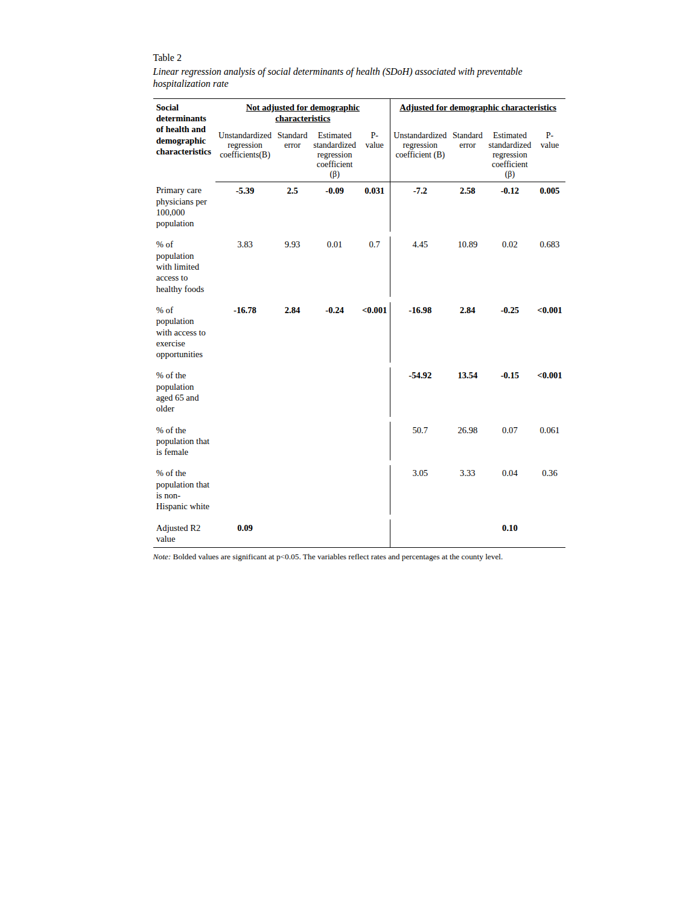Table 2
Linear regression analysis of social determinants of health (SDoH) associated with preventable hospitalization rate
| Social determinants of health and demographic characteristics | Not adjusted for demographic characteristics | Adjusted for demographic characteristics |
| --- | --- | --- |
| Unstandardized regression coefficients(B) | Standard error | Estimated standardized regression coefficient ( β ) | P-value | Unstandardized regression coefficient (B) | Standard error | Estimated standardized regression coefficient ( β ) | P-value |
| Primary care physicians per 100,000 population | -5.39 | 2.5 | -0.09 | 0.031 | -7.2 | 2.58 | -0.12 | 0.005 |
| % of population with limited access to healthy foods | 3.83 | 9.93 | 0.01 | 0.7 | 4.45 | 10.89 | 0.02 | 0.683 |
| % of population with access to exercise opportunities | -16.78 | 2.84 | -0.24 | <0.001 | -16.98 | 2.84 | -0.25 | <0.001 |
| % of the population aged 65 and older | | | | | -54.92 | 13.54 | -0.15 | <0.001 |
| % of the population that is female | | | | | 50.7 | 26.98 | 0.07 | 0.061 |
| % of the population that is non-Hispanic white | | | | | 3.05 | 3.33 | 0.04 | 0.36 |
| Adjusted R2 value | 0.09 | | | | | | 0.10 | |
Note: Bolded values are significant at p<0.05. The variables reflect rates and percentages at the county level.